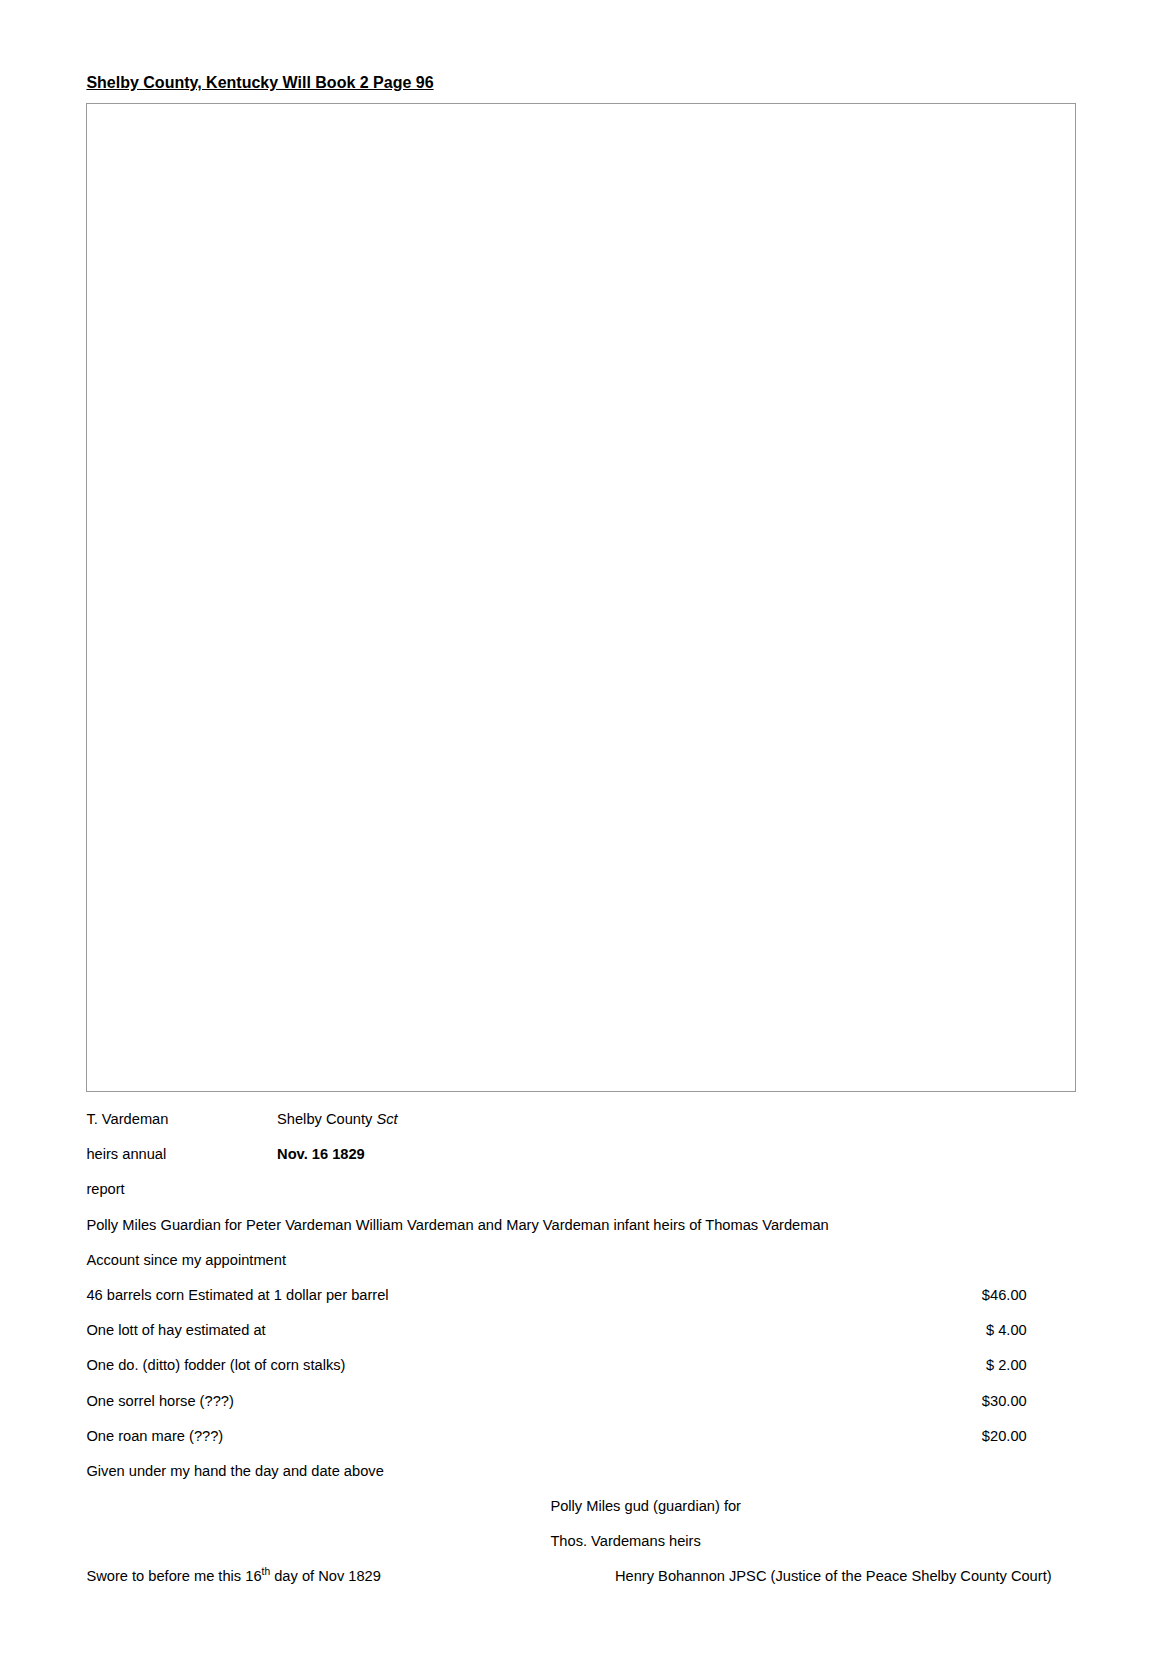Shelby County, Kentucky Will Book 2 Page 96
T. Vardeman Shelby County Sct
heirs annual Nov. 16 1829
report
Polly Miles Guardian for Peter Vardeman William Vardeman and Mary Vardeman infant heirs of Thomas Vardeman
Account since my appointment
46 barrels corn Estimated at 1 dollar per barrel $46.00
One lott of hay estimated at $ 4.00
One do. (ditto) fodder (lot of corn stalks) $ 2.00
One sorrel horse (???) $30.00
One roan mare (???) $20.00
Given under my hand the day and date above
Polly Miles gud (guardian) for
Thos. Vardemans heirs
Swore to before me this 16th day of Nov 1829 Henry Bohannon JPSC (Justice of the Peace Shelby County Court)